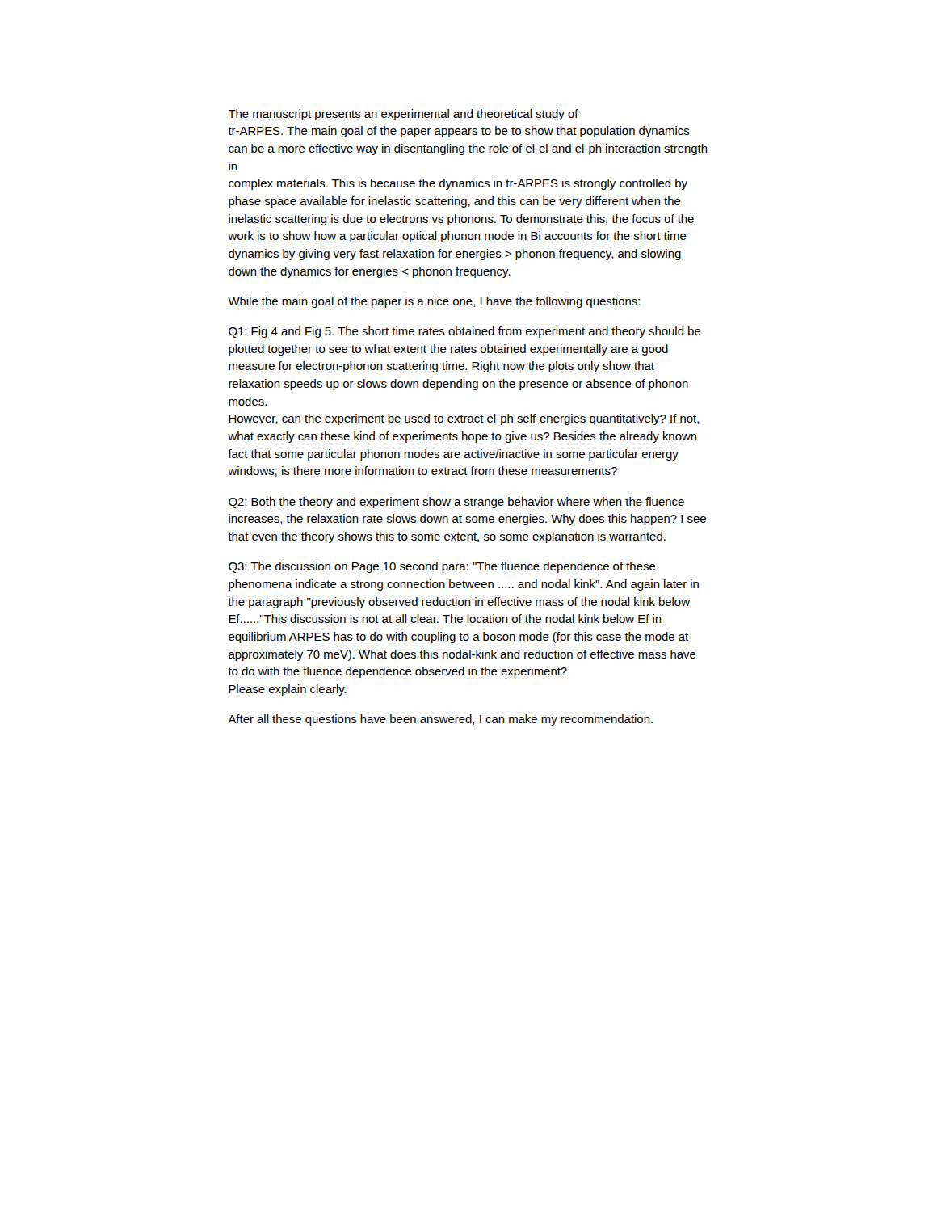The manuscript presents an experimental and theoretical study of
tr-ARPES. The main goal of the paper appears to be to show that population dynamics can be a more effective way in disentangling the role of el-el and el-ph interaction strength in
complex materials. This is because the dynamics in tr-ARPES is strongly controlled by phase space available for inelastic scattering, and this can be very different when the inelastic scattering is due to electrons vs phonons. To demonstrate this, the focus of the work is to show how a particular optical phonon mode in Bi accounts for the short time dynamics by giving very fast relaxation for energies > phonon frequency, and slowing down the dynamics for energies < phonon frequency.
While the main goal of the paper is a nice one, I have the following questions:
Q1: Fig 4 and Fig 5. The short time rates obtained from experiment and theory should be plotted together to see to what extent the rates obtained experimentally are a good measure for electron-phonon scattering time. Right now the plots only show that relaxation speeds up or slows down depending on the presence or absence of phonon modes.
However, can the experiment be used to extract el-ph self-energies quantitatively? If not, what exactly can these kind of experiments hope to give us? Besides the already known fact that some particular phonon modes are active/inactive in some particular energy windows, is there more information to extract from these measurements?
Q2: Both the theory and experiment show a strange behavior where when the fluence increases, the relaxation rate slows down at some energies. Why does this happen? I see that even the theory shows this to some extent, so some explanation is warranted.
Q3: The discussion on Page 10 second para: "The fluence dependence of these phenomena indicate a strong connection between ..... and nodal kink". And again later in the paragraph "previously observed reduction in effective mass of the nodal kink below Ef......"This discussion is not at all clear. The location of the nodal kink below Ef in equilibrium ARPES has to do with coupling to a boson mode (for this case the mode at approximately 70 meV). What does this nodal-kink and reduction of effective mass have to do with the fluence dependence observed in the experiment?
Please explain clearly.
After all these questions have been answered, I can make my recommendation.